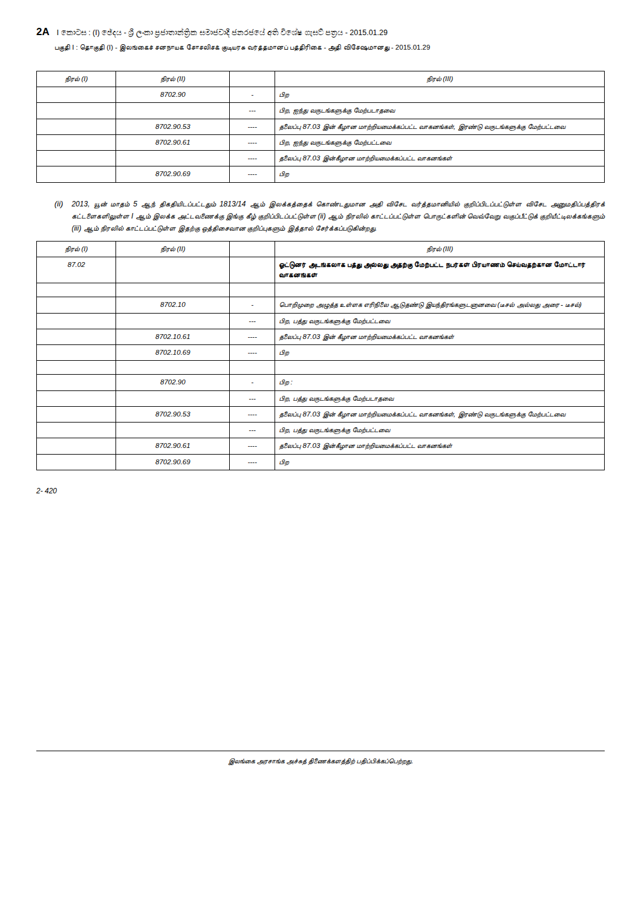2A I කොටස : (I) ඡේදය - ශ්‍රී ලංකා ප්‍රජාතාන්ත්‍රික සමාජවාදී ජනරජයේ අති විශේෂ ගැසට් පත්‍රය - 2015.01.29
பகுதி I : தொகுதி (I) - இலங்கைச் சனநாயக சோசலிசக் குடியரசு வர்த்தமானப் பத்திரிகை - அதி விசேஷமானது - 2015.01.29
| நிரல் (I) | நிரல் (II) | | நிரல் (III) |
| --- | --- | --- | --- |
| | 8702.90 | - | பிற |
| | | --- | பிற, ஐந்து வருடங்களுக்கு மேற்படாதவை |
| | 8702.90.53 | ---- | தலைப்பு 87.03 இன் கீழான மாற்றியமைக்கப்பட்ட வாகனங்கள், இரண்டு வருடங்களுக்கு மேற்பட்டவை |
| | 8702.90.61 | ---- | பிற, ஐந்து வருடங்களுக்கு மேற்பட்டவை |
| | | ---- | தலைப்பு 87.03 இன்கீழான மாற்றியமைக்கப்பட்ட வாகனங்கள் |
| | 8702.90.69 | ---- | பிற |
(ii)
2013, யூன் மாதம் 5 ஆந் திகதியிடப்பட்டதும் 1813/14 ஆம் இலக்கத்தைக் கொண்டதுமான அதி விசேட வர்த்தமானியில் குறிப்பிடப்பட்டுள்ள விசேட அனுமதிப்பத்திரக் கட்டளைகளிலுள்ள I ஆம் இலக்க அட்டவணைக்கு இங்கு கீழ் குறிப்பிடப்பட்டுள்ள (ii) ஆம் நிரலில் காட்டப்பட்டுள்ள பொருட்களின் வெவ்வேறு வகுப்பீட்டுக் குறியீட்டிலக்கங்களும் (iii) ஆம் நிரலில் காட்டப்பட்டுள்ள இதற்கு ஒத்திசைவான குறிப்புகளும் இத்தால் சேர்க்கப்படுகின்றது.
| நிரல் (I) | நிரல் (II) | | நிரல் (III) |
| --- | --- | --- | --- |
| 87.02 | | | ஓட்டுனர் அடங்கலாக பத்து அல்லது அதற்கு மேற்பட்ட நபர்கள் பிரயாணம் செய்வதற்கான மோட்டார் வாகனங்கள் |
| | 8702.10 | - | பொறிமுறை அழுத்த உள்ளக எரிநிலை ஆடுதண்டு இயந்திரங்களுடனானவை (டீசல் அல்லது அரை - டீசல்) |
| | | --- | பிற, பத்து வருடங்களுக்கு மேற்பட்டவை |
| | 8702.10.61 | ---- | தலைப்பு 87.03 இன் கீழான மாற்றியமைக்கப்பட்ட வாகனங்கள் |
| | 8702.10.69 | ---- | பிற |
| | 8702.90 | - | பிற : |
| | | --- | பிற, பத்து வருடங்களுக்கு மேற்படாதவை |
| | 8702.90.53 | ---- | தலைப்பு 87.03 இன் கீழான மாற்றியமைக்கப்பட்ட வாகனங்கள், இரண்டு வருடங்களுக்கு மேற்பட்டவை |
| | | --- | பிற, பத்து வருடங்களுக்கு மேற்பட்டவை |
| | 8702.90.61 | ---- | தலைப்பு 87.03 இன்கீழான மாற்றியமைக்கப்பட்ட வாகனங்கள் |
| | 8702.90.69 | ---- | பிற |
2- 420
இலங்கை அரசாங்க அச்சுத் திணைக்களத்திற் பதிப்பிக்கப்பெற்றது.